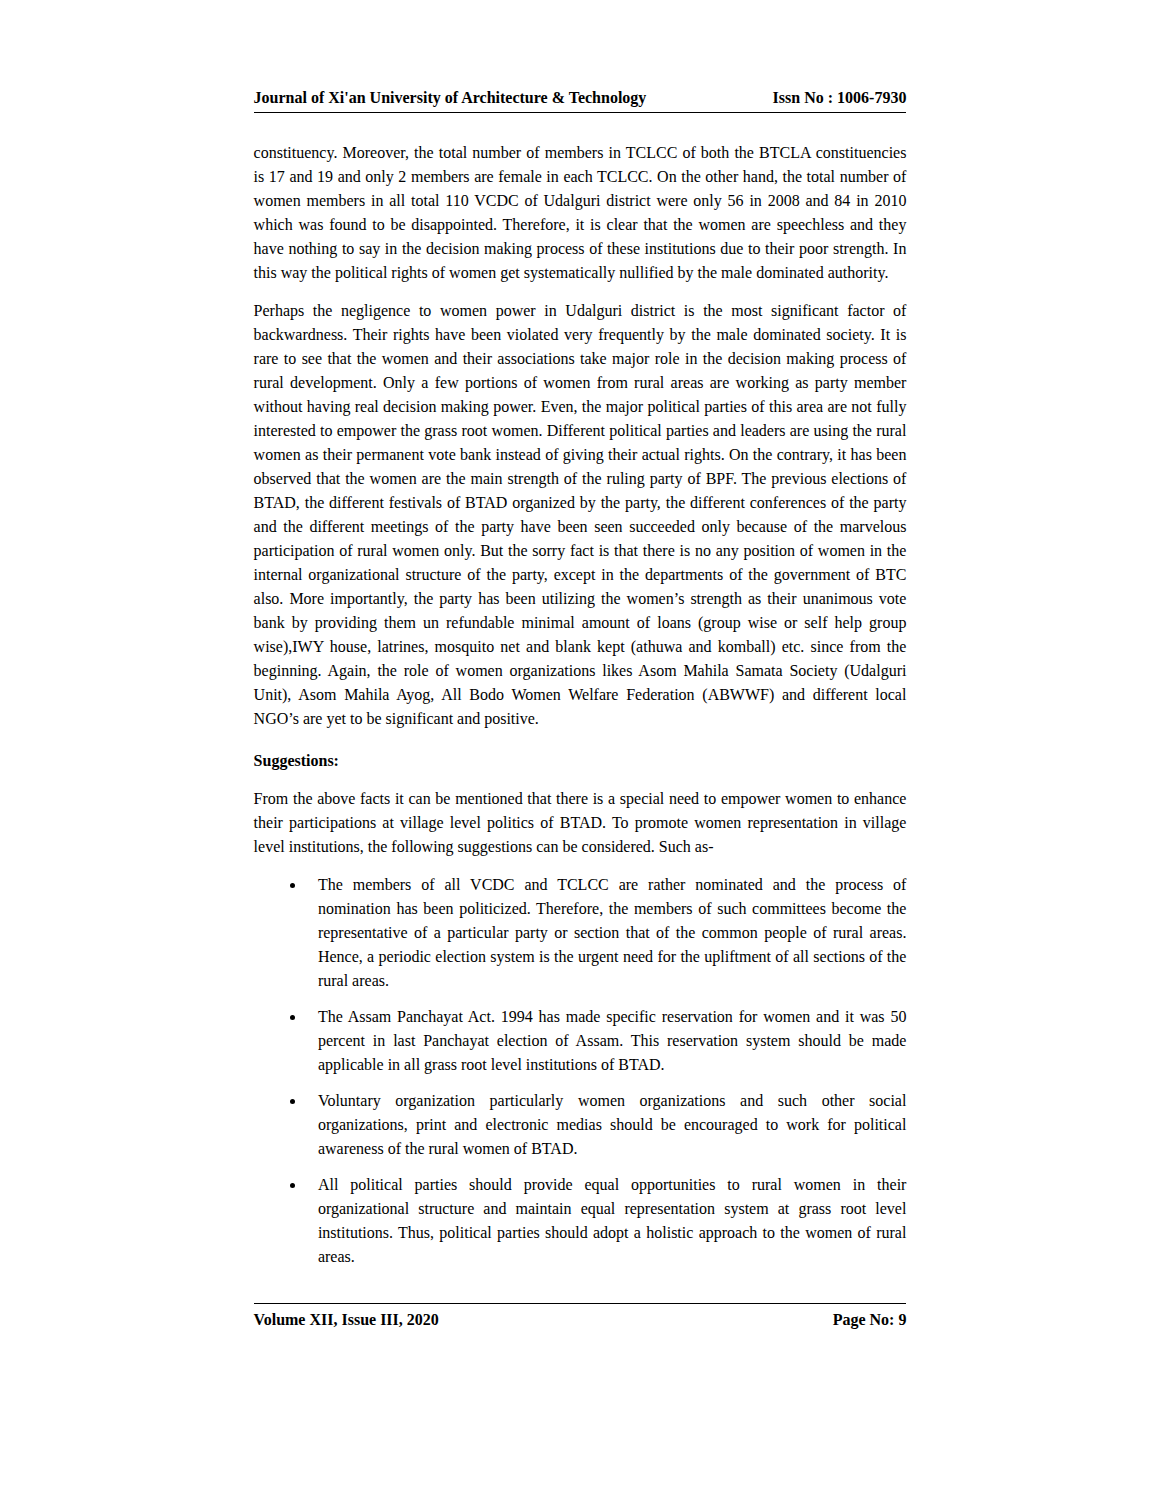Journal of Xi'an University of Architecture & Technology
Issn No : 1006-7930
constituency. Moreover, the total number of members in TCLCC of both the BTCLA constituencies is 17 and 19 and only 2 members are female in each TCLCC. On the other hand, the total number of women members in all total 110 VCDC of Udalguri district were only 56 in 2008 and 84 in 2010 which was found to be disappointed. Therefore, it is clear that the women are speechless and they have nothing to say in the decision making process of these institutions due to their poor strength. In this way the political rights of women get systematically nullified by the male dominated authority.
Perhaps the negligence to women power in Udalguri district is the most significant factor of backwardness. Their rights have been violated very frequently by the male dominated society. It is rare to see that the women and their associations take major role in the decision making process of rural development. Only a few portions of women from rural areas are working as party member without having real decision making power. Even, the major political parties of this area are not fully interested to empower the grass root women. Different political parties and leaders are using the rural women as their permanent vote bank instead of giving their actual rights. On the contrary, it has been observed that the women are the main strength of the ruling party of BPF. The previous elections of BTAD, the different festivals of BTAD organized by the party, the different conferences of the party and the different meetings of the party have been seen succeeded only because of the marvelous participation of rural women only. But the sorry fact is that there is no any position of women in the internal organizational structure of the party, except in the departments of the government of BTC also. More importantly, the party has been utilizing the women’s strength as their unanimous vote bank by providing them un refundable minimal amount of loans (group wise or self help group wise),IWY house, latrines, mosquito net and blank kept (athuwa and komball) etc. since from the beginning. Again, the role of women organizations likes Asom Mahila Samata Society (Udalguri Unit), Asom Mahila Ayog, All Bodo Women Welfare Federation (ABWWF) and different local NGO’s are yet to be significant and positive.
Suggestions:
From the above facts it can be mentioned that there is a special need to empower women to enhance their participations at village level politics of BTAD. To promote women representation in village level institutions, the following suggestions can be considered. Such as-
The members of all VCDC and TCLCC are rather nominated and the process of nomination has been politicized. Therefore, the members of such committees become the representative of a particular party or section that of the common people of rural areas. Hence, a periodic election system is the urgent need for the upliftment of all sections of the rural areas.
The Assam Panchayat Act. 1994 has made specific reservation for women and it was 50 percent in last Panchayat election of Assam. This reservation system should be made applicable in all grass root level institutions of BTAD.
Voluntary organization particularly women organizations and such other social organizations, print and electronic medias should be encouraged to work for political awareness of the rural women of BTAD.
All political parties should provide equal opportunities to rural women in their organizational structure and maintain equal representation system at grass root level institutions. Thus, political parties should adopt a holistic approach to the women of rural areas.
Volume XII, Issue III, 2020
Page No: 9